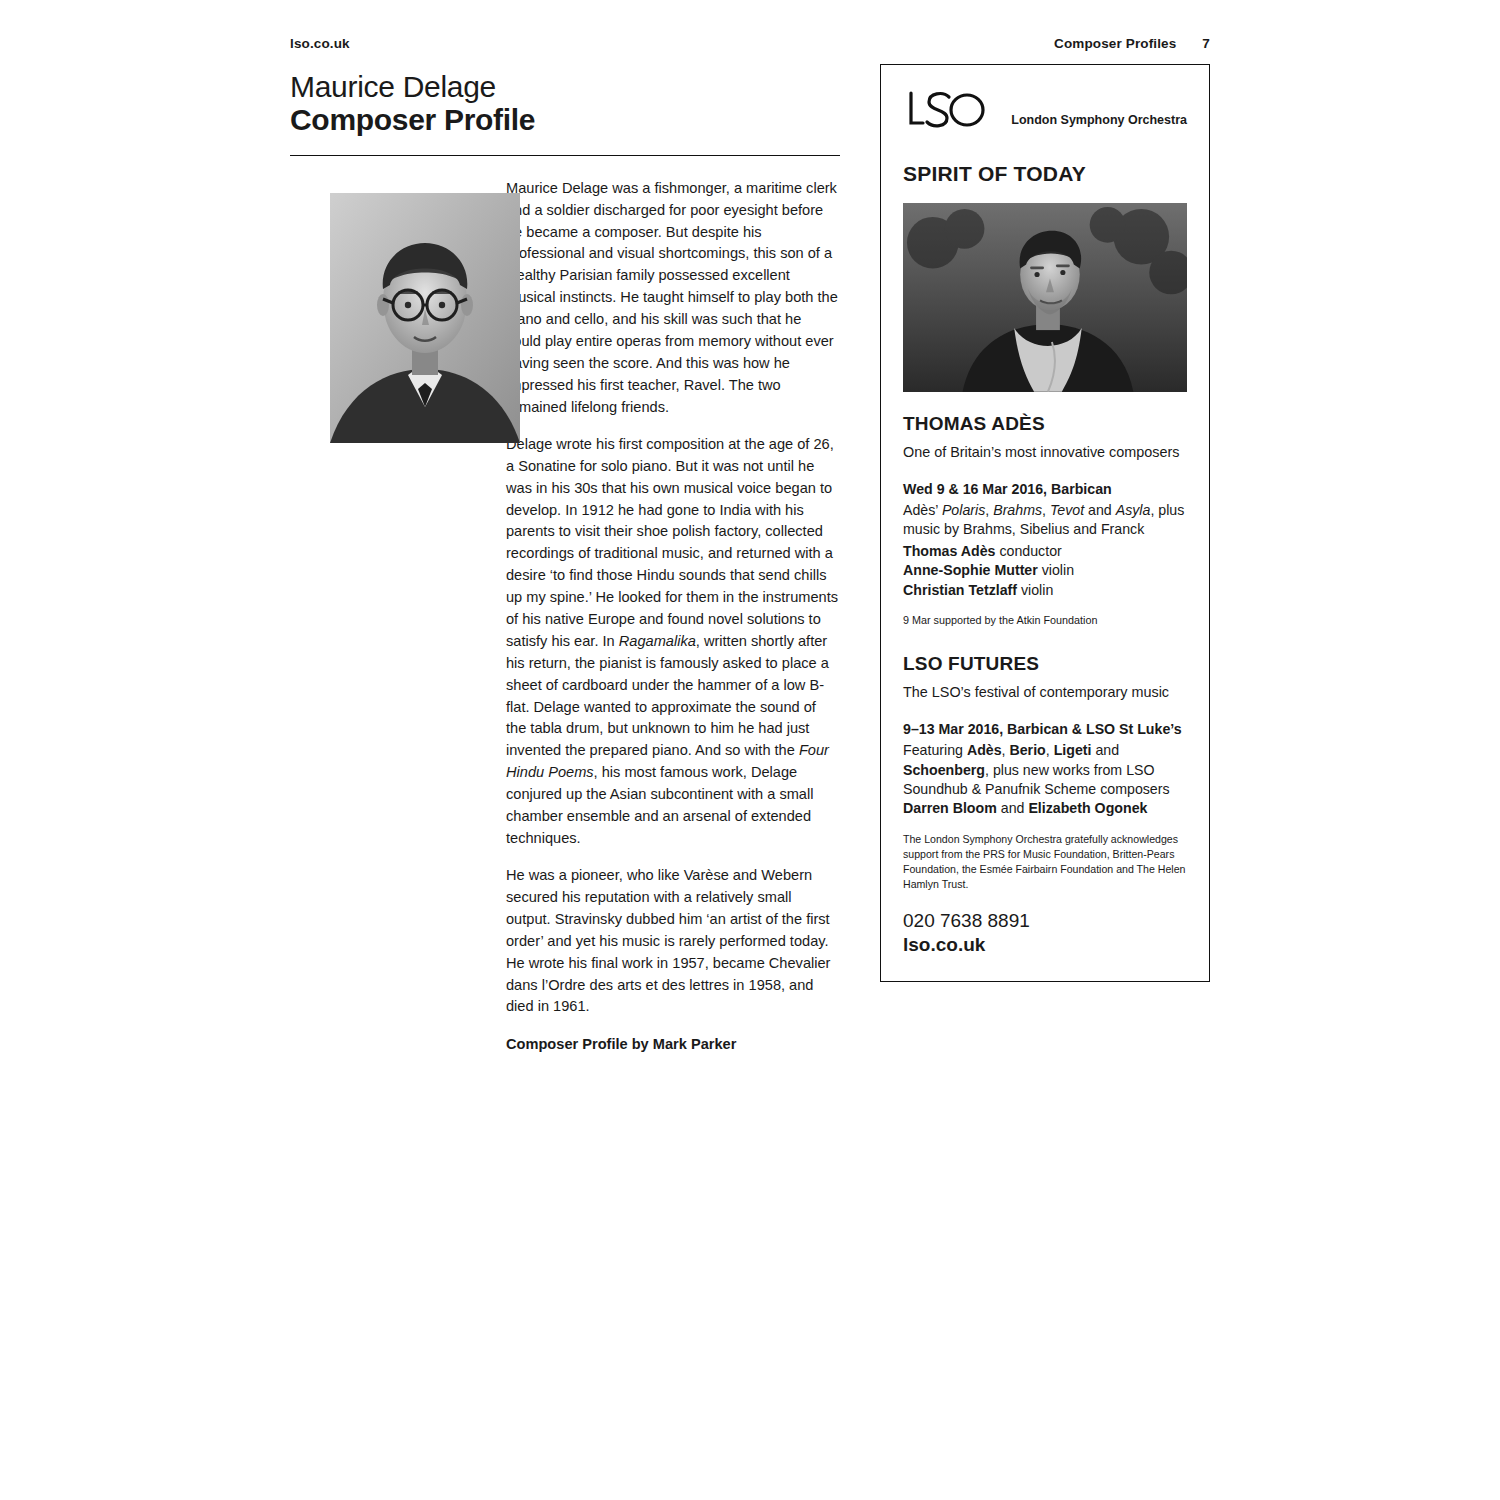lso.co.uk
Composer Profiles 7
Maurice DelageComposer Profile
Maurice Delage was a fishmonger, a maritime clerk and a soldier discharged for poor eyesight before he became a composer. But despite his professional and visual shortcomings, this son of a wealthy Parisian family possessed excellent musical instincts. He taught himself to play both the piano and cello, and his skill was such that he could play entire operas from memory without ever having seen the score. And this was how he impressed his first teacher, Ravel. The two remained lifelong friends.
Delage wrote his first composition at the age of 26, a Sonatine for solo piano. But it was not until he was in his 30s that his own musical voice began to develop. In 1912 he had gone to India with his parents to visit their shoe polish factory, collected recordings of traditional music, and returned with a desire ‘to find those Hindu sounds that send chills up my spine.’ He looked for them in the instruments of his native Europe and found novel solutions to satisfy his ear. In Ragamalika, written shortly after his return, the pianist is famously asked to place a sheet of cardboard under the hammer of a low B-flat. Delage wanted to approximate the sound of the tabla drum, but unknown to him he had just invented the prepared piano. And so with the Four Hindu Poems, his most famous work, Delage conjured up the Asian subcontinent with a small chamber ensemble and an arsenal of extended techniques.
He was a pioneer, who like Varèse and Webern secured his reputation with a relatively small output. Stravinsky dubbed him ‘an artist of the first order’ and yet his music is rarely performed today. He wrote his final work in 1957, became Chevalier dans l’Ordre des arts et des lettres in 1958, and died in 1961.
Composer Profile by Mark Parker
London Symphony Orchestra
Spirit of Today
Thomas Adès
One of Britain’s most innovative composers
Wed 9 & 16 Mar 2016, Barbican
Adès’ Polaris, Brahms, Tevot and Asyla, plus music by Brahms, Sibelius and Franck
Thomas Adès conductor
Anne-Sophie Mutter violin
Christian Tetzlaff violin
9 Mar supported by the Atkin Foundation
LSO Futures
The LSO’s festival of contemporary music
9–13 Mar 2016, Barbican & LSO St Luke’s
Featuring Adès, Berio, Ligeti and Schoenberg, plus new works from LSO Soundhub & Panufnik Scheme composers Darren Bloom and Elizabeth Ogonek
The London Symphony Orchestra gratefully acknowledges support from the PRS for Music Foundation, Britten-Pears Foundation, the Esmée Fairbairn Foundation and The Helen Hamlyn Trust.
020 7638 8891 lso.co.uk